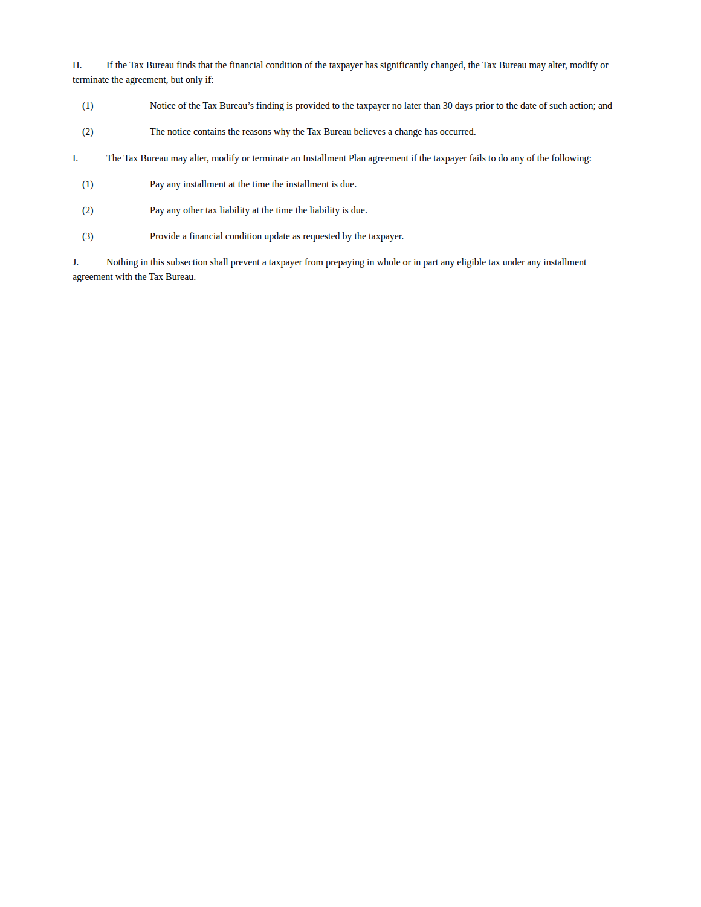H. If the Tax Bureau finds that the financial condition of the taxpayer has significantly changed, the Tax Bureau may alter, modify or terminate the agreement, but only if:
(1) Notice of the Tax Bureau’s finding is provided to the taxpayer no later than 30 days prior to the date of such action; and
(2) The notice contains the reasons why the Tax Bureau believes a change has occurred.
I. The Tax Bureau may alter, modify or terminate an Installment Plan agreement if the taxpayer fails to do any of the following:
(1) Pay any installment at the time the installment is due.
(2) Pay any other tax liability at the time the liability is due.
(3) Provide a financial condition update as requested by the taxpayer.
J. Nothing in this subsection shall prevent a taxpayer from prepaying in whole or in part any eligible tax under any installment agreement with the Tax Bureau.